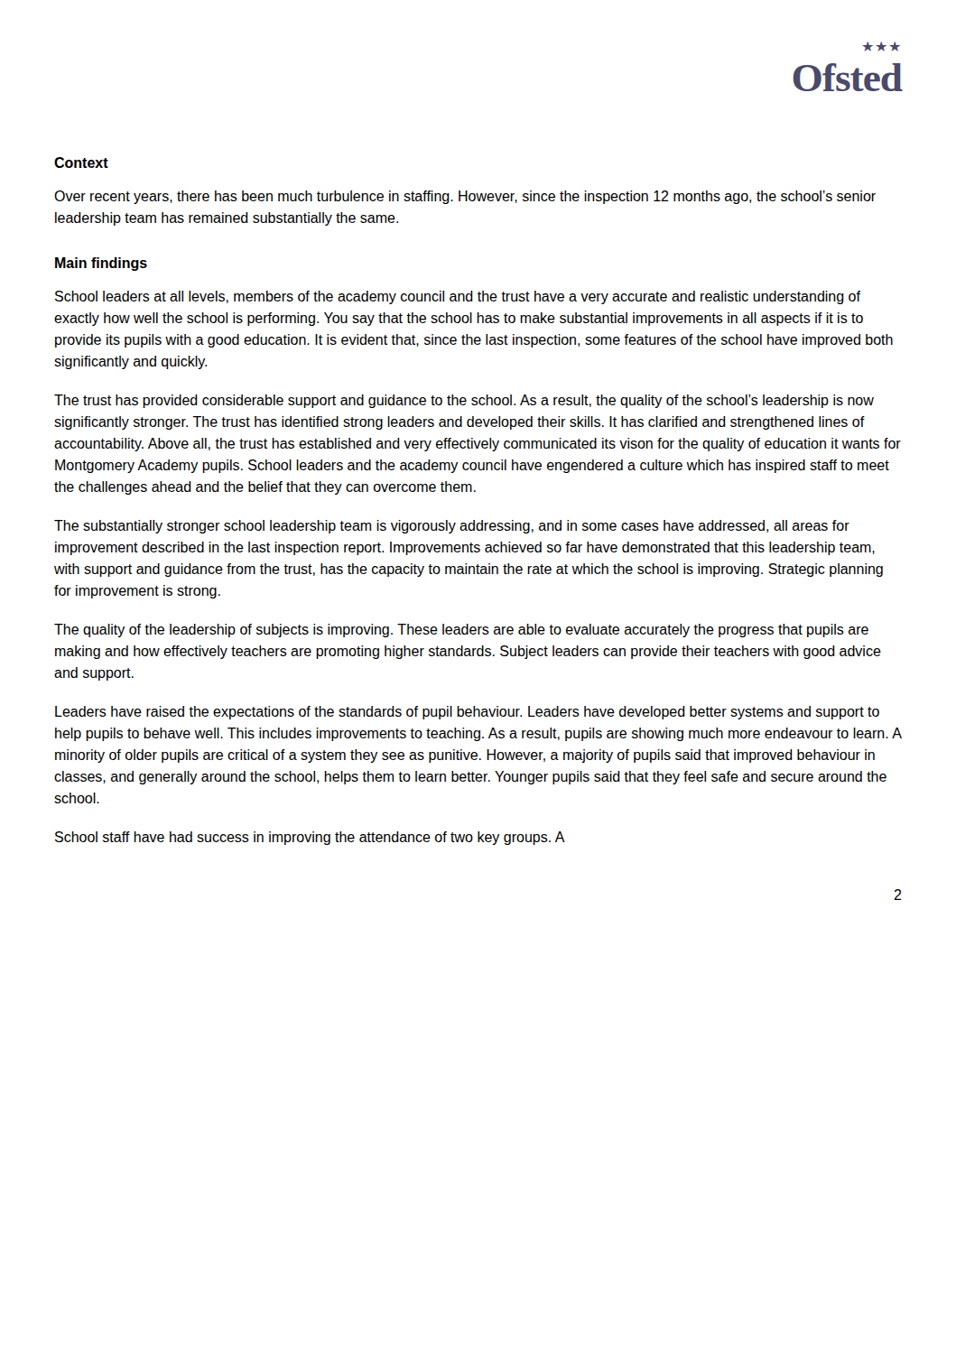★★★
Ofsted
Context
Over recent years, there has been much turbulence in staffing. However, since the inspection 12 months ago, the school’s senior leadership team has remained substantially the same.
Main findings
School leaders at all levels, members of the academy council and the trust have a very accurate and realistic understanding of exactly how well the school is performing. You say that the school has to make substantial improvements in all aspects if it is to provide its pupils with a good education. It is evident that, since the last inspection, some features of the school have improved both significantly and quickly.
The trust has provided considerable support and guidance to the school. As a result, the quality of the school’s leadership is now significantly stronger. The trust has identified strong leaders and developed their skills. It has clarified and strengthened lines of accountability. Above all, the trust has established and very effectively communicated its vison for the quality of education it wants for Montgomery Academy pupils. School leaders and the academy council have engendered a culture which has inspired staff to meet the challenges ahead and the belief that they can overcome them.
The substantially stronger school leadership team is vigorously addressing, and in some cases have addressed, all areas for improvement described in the last inspection report. Improvements achieved so far have demonstrated that this leadership team, with support and guidance from the trust, has the capacity to maintain the rate at which the school is improving. Strategic planning for improvement is strong.
The quality of the leadership of subjects is improving. These leaders are able to evaluate accurately the progress that pupils are making and how effectively teachers are promoting higher standards. Subject leaders can provide their teachers with good advice and support.
Leaders have raised the expectations of the standards of pupil behaviour. Leaders have developed better systems and support to help pupils to behave well. This includes improvements to teaching. As a result, pupils are showing much more endeavour to learn. A minority of older pupils are critical of a system they see as punitive. However, a majority of pupils said that improved behaviour in classes, and generally around the school, helps them to learn better. Younger pupils said that they feel safe and secure around the school.
School staff have had success in improving the attendance of two key groups. A
2